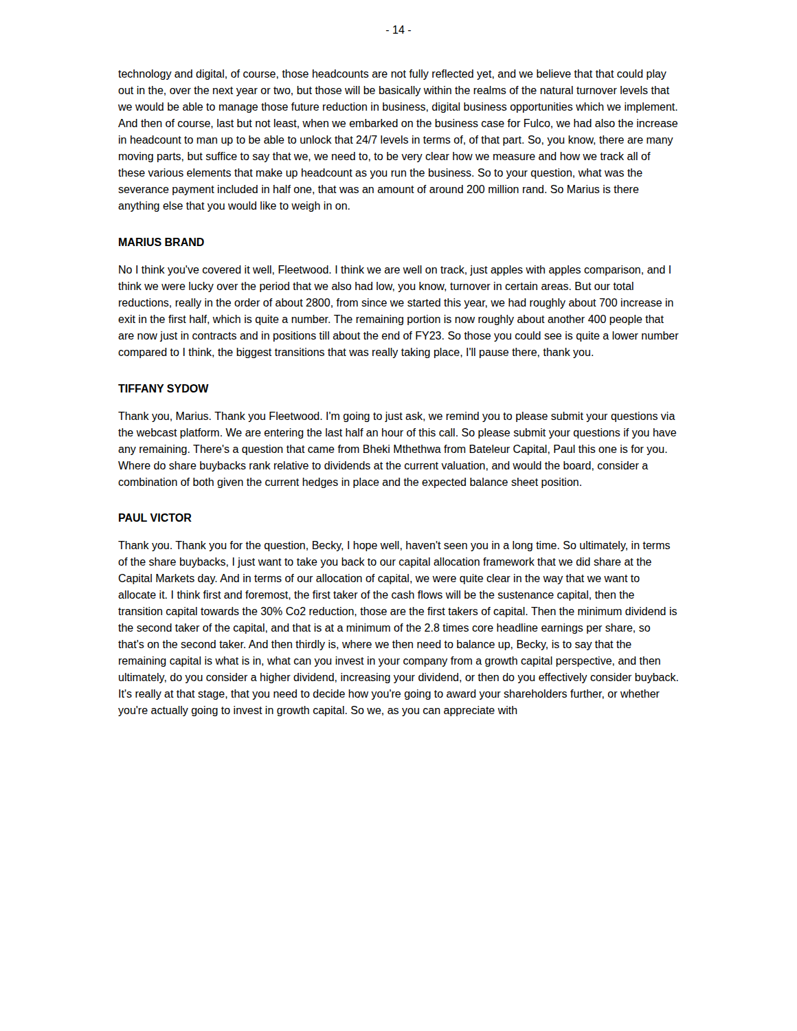- 14 -
technology and digital, of course, those headcounts are not fully reflected yet, and we believe that that could play out in the, over the next year or two, but those will be basically within the realms of the natural turnover levels that we would be able to manage those future reduction in business, digital business opportunities which we implement. And then of course, last but not least, when we embarked on the business case for Fulco, we had also the increase in headcount to man up to be able to unlock that 24/7 levels in terms of, of that part. So, you know, there are many moving parts, but suffice to say that we, we need to, to be very clear how we measure and how we track all of these various elements that make up headcount as you run the business. So to your question, what was the severance payment included in half one, that was an amount of around 200 million rand. So Marius is there anything else that you would like to weigh in on.
Marius Brand
No I think you've covered it well, Fleetwood. I think we are well on track, just apples with apples comparison, and I think we were lucky over the period that we also had low, you know, turnover in certain areas. But our total reductions, really in the order of about 2800, from since we started this year, we had roughly about 700 increase in exit in the first half, which is quite a number. The remaining portion is now roughly about another 400 people that are now just in contracts and in positions till about the end of FY23. So those you could see is quite a lower number compared to I think, the biggest transitions that was really taking place, I'll pause there, thank you.
Tiffany Sydow
Thank you, Marius. Thank you Fleetwood. I'm going to just ask, we remind you to please submit your questions via the webcast platform. We are entering the last half an hour of this call. So please submit your questions if you have any remaining. There's a question that came from Bheki Mthethwa from Bateleur Capital, Paul this one is for you. Where do share buybacks rank relative to dividends at the current valuation, and would the board, consider a combination of both given the current hedges in place and the expected balance sheet position.
Paul Victor
Thank you. Thank you for the question, Becky, I hope well, haven't seen you in a long time. So ultimately, in terms of the share buybacks, I just want to take you back to our capital allocation framework that we did share at the Capital Markets day. And in terms of our allocation of capital, we were quite clear in the way that we want to allocate it. I think first and foremost, the first taker of the cash flows will be the sustenance capital, then the transition capital towards the 30% Co2 reduction, those are the first takers of capital. Then the minimum dividend is the second taker of the capital, and that is at a minimum of the 2.8 times core headline earnings per share, so that's on the second taker. And then thirdly is, where we then need to balance up, Becky, is to say that the remaining capital is what is in, what can you invest in your company from a growth capital perspective, and then ultimately, do you consider a higher dividend, increasing your dividend, or then do you effectively consider buyback. It's really at that stage, that you need to decide how you're going to award your shareholders further, or whether you're actually going to invest in growth capital. So we, as you can appreciate with